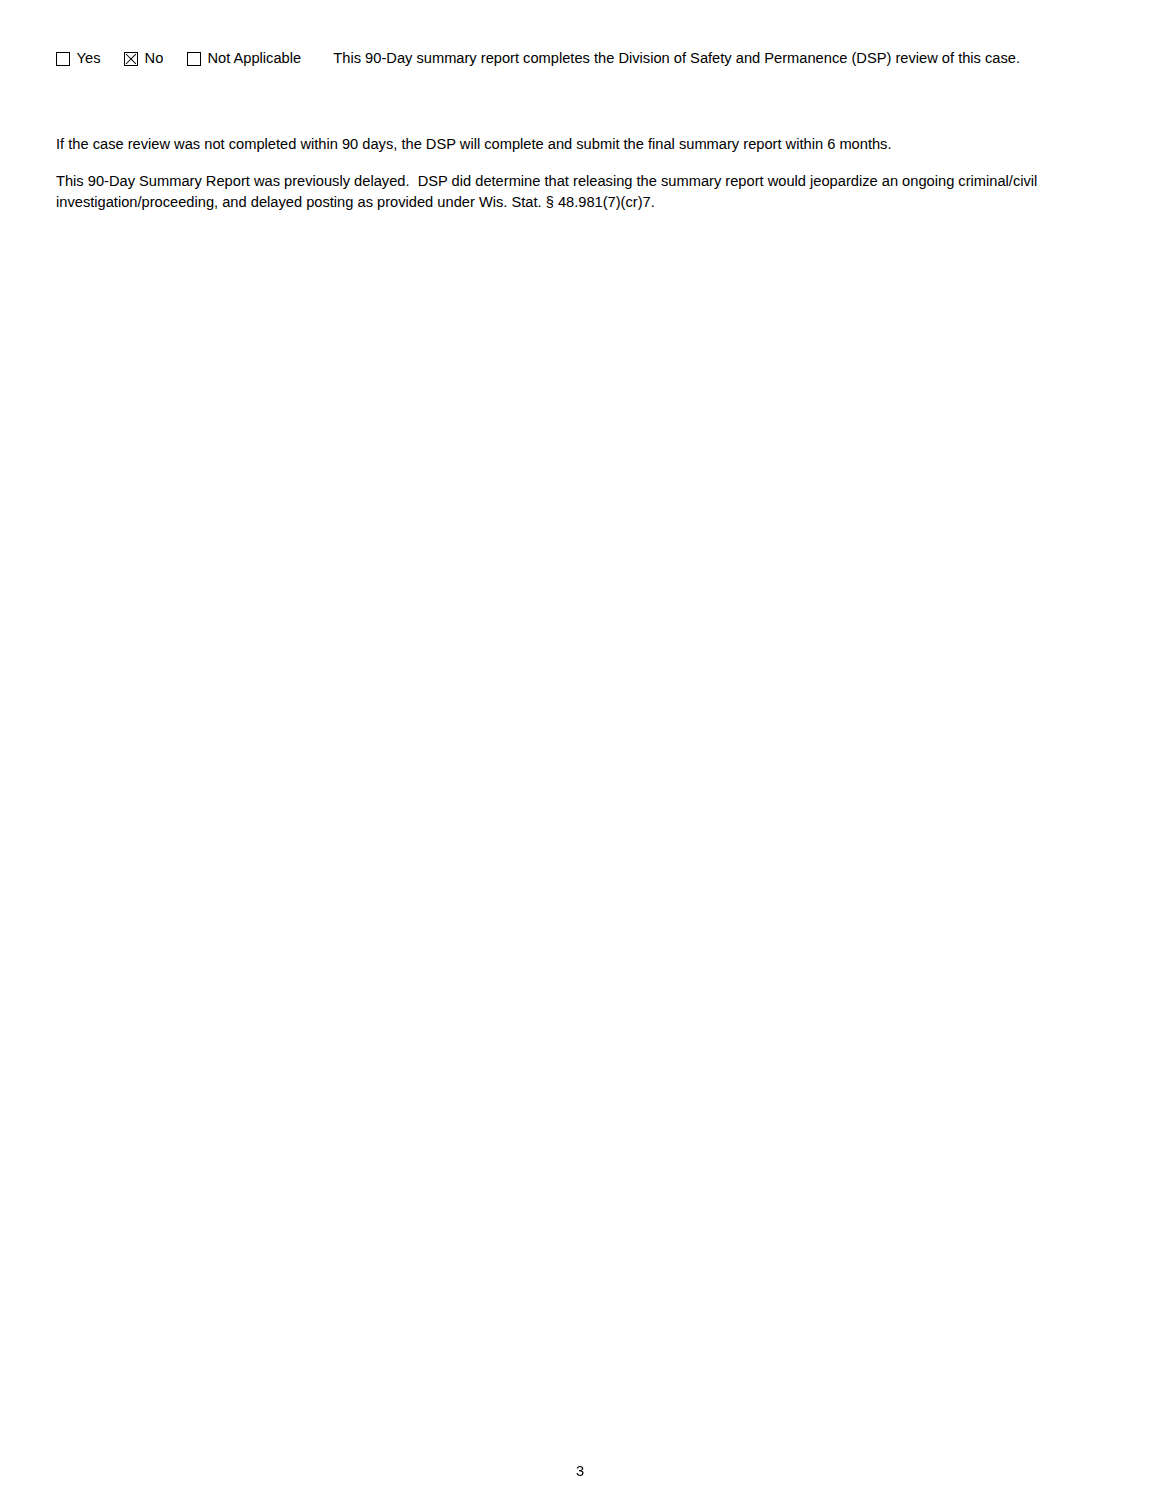Yes No Not Applicable
This 90-Day summary report completes the Division of Safety and Permanence (DSP) review of this case.
If the case review was not completed within 90 days, the DSP will complete and submit the final summary report within 6 months.
This 90-Day Summary Report was previously delayed. DSP did determine that releasing the summary report would jeopardize an ongoing criminal/civil investigation/proceeding, and delayed posting as provided under Wis. Stat. § 48.981(7)(cr)7.
3